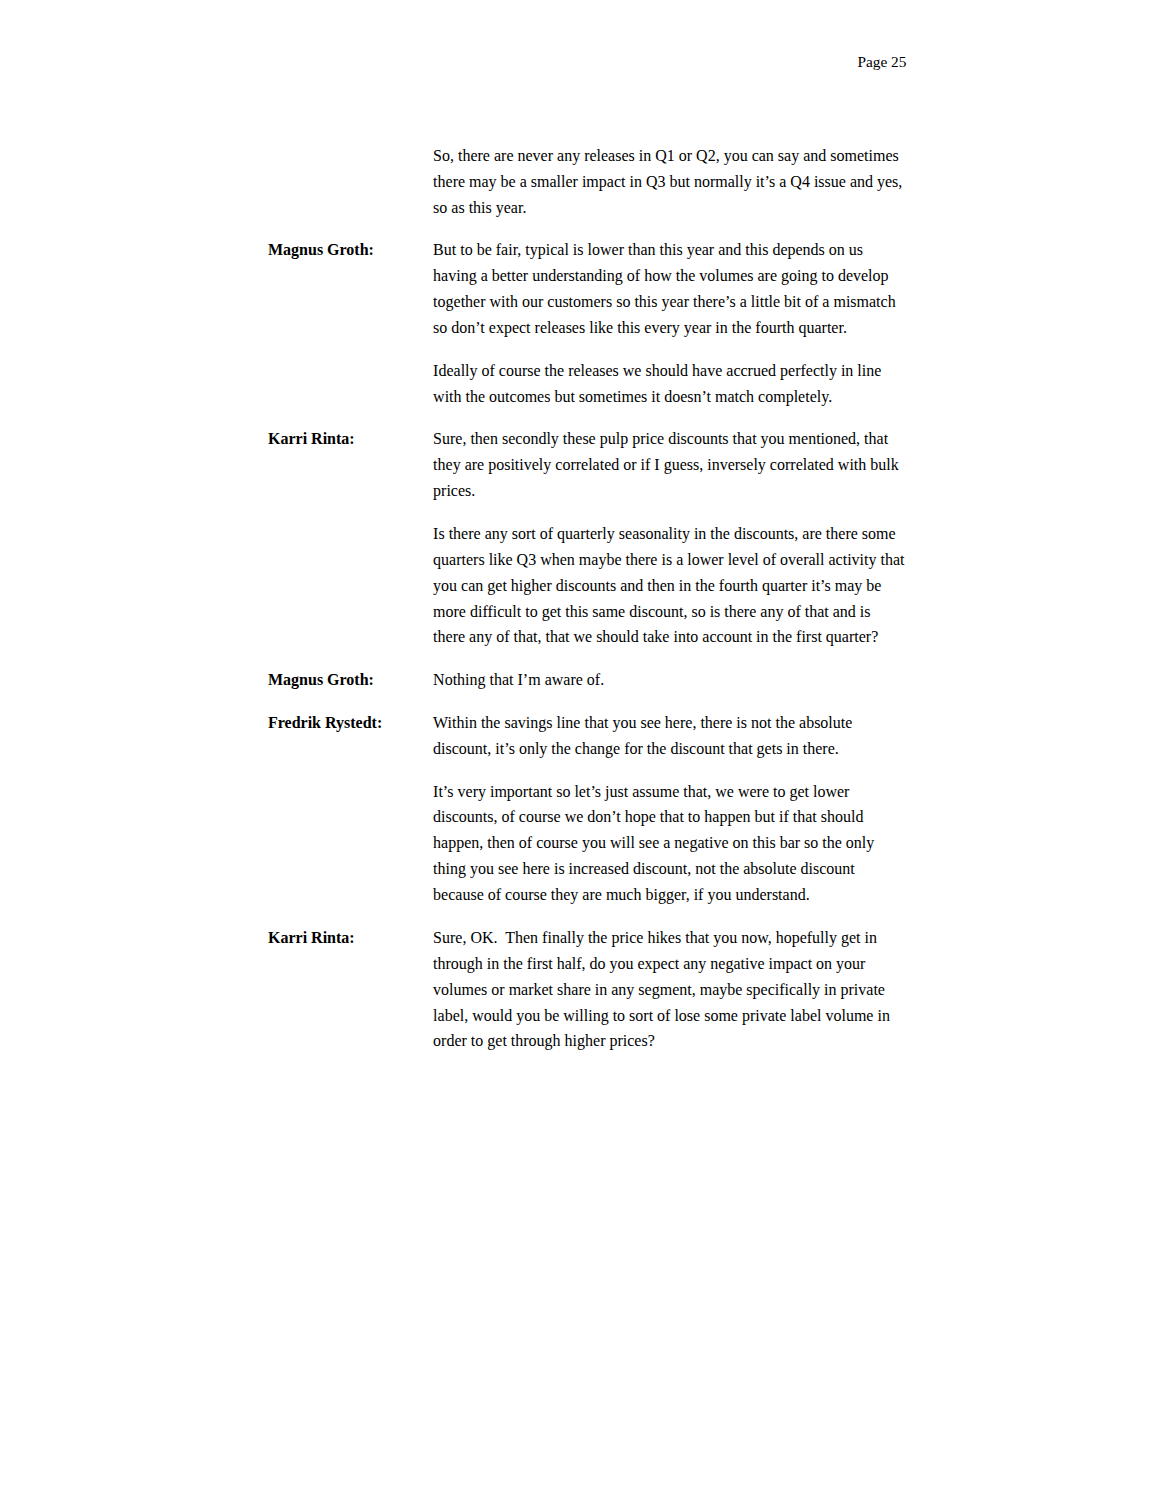Page 25
So, there are never any releases in Q1 or Q2, you can say and sometimes there may be a smaller impact in Q3 but normally it’s a Q4 issue and yes, so as this year.
Magnus Groth:
But to be fair, typical is lower than this year and this depends on us having a better understanding of how the volumes are going to develop together with our customers so this year there’s a little bit of a mismatch so don’t expect releases like this every year in the fourth quarter.
Ideally of course the releases we should have accrued perfectly in line with the outcomes but sometimes it doesn’t match completely.
Karri Rinta:
Sure, then secondly these pulp price discounts that you mentioned, that they are positively correlated or if I guess, inversely correlated with bulk prices.
Is there any sort of quarterly seasonality in the discounts, are there some quarters like Q3 when maybe there is a lower level of overall activity that you can get higher discounts and then in the fourth quarter it’s may be more difficult to get this same discount, so is there any of that and is there any of that, that we should take into account in the first quarter?
Magnus Groth:
Nothing that I’m aware of.
Fredrik Rystedt:
Within the savings line that you see here, there is not the absolute discount, it’s only the change for the discount that gets in there.
It’s very important so let’s just assume that, we were to get lower discounts, of course we don’t hope that to happen but if that should happen, then of course you will see a negative on this bar so the only thing you see here is increased discount, not the absolute discount because of course they are much bigger, if you understand.
Karri Rinta:
Sure, OK. Then finally the price hikes that you now, hopefully get in through in the first half, do you expect any negative impact on your volumes or market share in any segment, maybe specifically in private label, would you be willing to sort of lose some private label volume in order to get through higher prices?